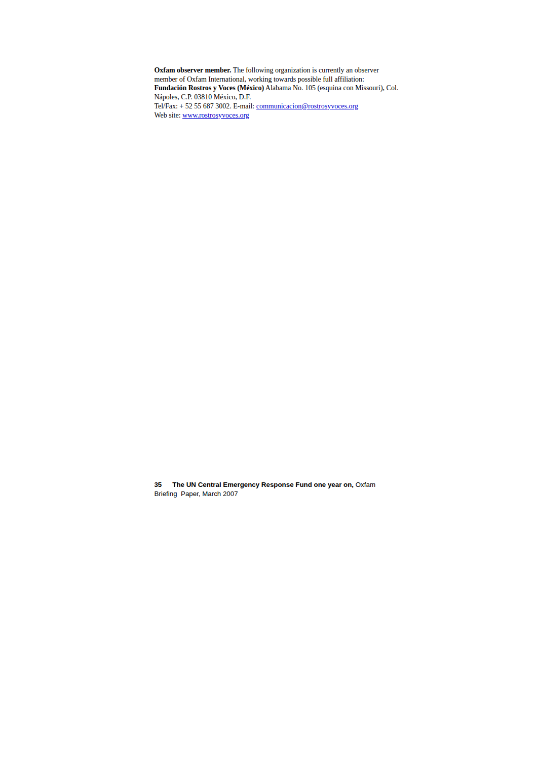Oxfam observer member. The following organization is currently an observer member of Oxfam International, working towards possible full affiliation:
Fundación Rostros y Voces (México) Alabama No. 105 (esquina con Missouri), Col. Nápoles, C.P. 03810 México, D.F.
Tel/Fax: + 52 55 687 3002. E-mail: communicacion@rostrosyvoces.org
Web site: www.rostrosyvoces.org
35 The UN Central Emergency Response Fund one year on, Oxfam
Briefing Paper, March 2007